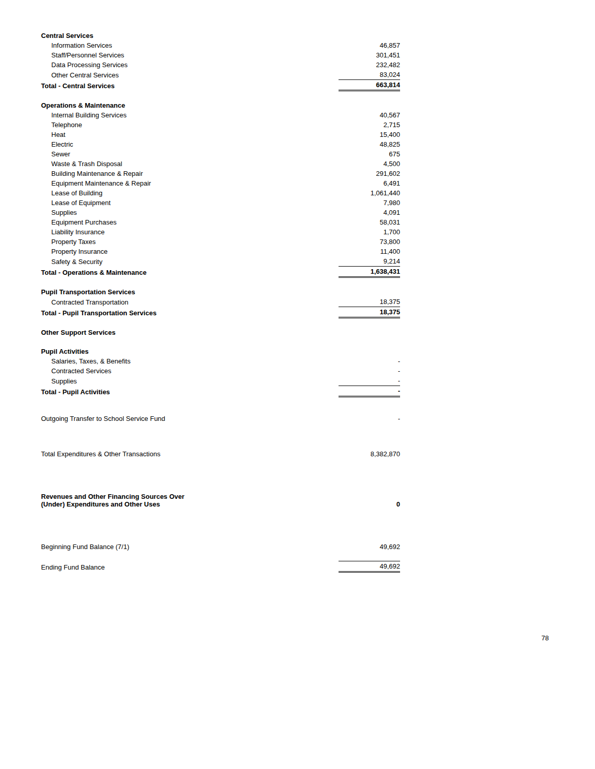| Central Services | |
| Information Services | 46,857 |
| Staff/Personnel Services | 301,451 |
| Data Processing Services | 232,482 |
| Other Central Services | 83,024 |
| Total - Central Services | 663,814 |
| Operations & Maintenance | |
| Internal Building Services | 40,567 |
| Telephone | 2,715 |
| Heat | 15,400 |
| Electric | 48,825 |
| Sewer | 675 |
| Waste & Trash Disposal | 4,500 |
| Building Maintenance & Repair | 291,602 |
| Equipment Maintenance & Repair | 6,491 |
| Lease of Building | 1,061,440 |
| Lease of Equipment | 7,980 |
| Supplies | 4,091 |
| Equipment Purchases | 58,031 |
| Liability Insurance | 1,700 |
| Property Taxes | 73,800 |
| Property Insurance | 11,400 |
| Safety & Security | 9,214 |
| Total - Operations & Maintenance | 1,638,431 |
| Pupil Transportation Services | |
| Contracted Transportation | 18,375 |
| Total - Pupil Transportation Services | 18,375 |
| Other Support Services | |
| Pupil Activities | |
| Salaries, Taxes, & Benefits | - |
| Contracted Services | - |
| Supplies | - |
| Total - Pupil Activities | - |
| Outgoing Transfer to School Service Fund | - |
| Total Expenditures & Other Transactions | 8,382,870 |
| Revenues and Other Financing Sources Over (Under) Expenditures and Other Uses | 0 |
| Beginning Fund Balance (7/1) | 49,692 |
| Ending Fund Balance | 49,692 |
78